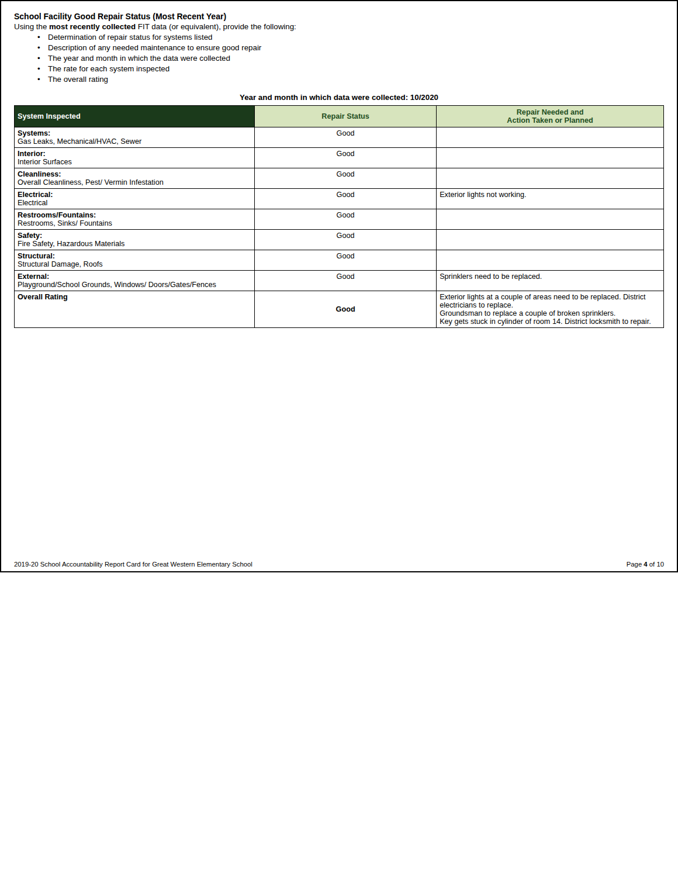School Facility Good Repair Status (Most Recent Year)
Using the most recently collected FIT data (or equivalent), provide the following:
Determination of repair status for systems listed
Description of any needed maintenance to ensure good repair
The year and month in which the data were collected
The rate for each system inspected
The overall rating
Year and month in which data were collected: 10/2020
| System Inspected | Repair Status | Repair Needed and Action Taken or Planned |
| --- | --- | --- |
| Systems: Gas Leaks, Mechanical/HVAC, Sewer | Good | |
| Interior: Interior Surfaces | Good | |
| Cleanliness: Overall Cleanliness, Pest/ Vermin Infestation | Good | |
| Electrical: Electrical | Good | Exterior lights not working. |
| Restrooms/Fountains: Restrooms, Sinks/ Fountains | Good | |
| Safety: Fire Safety, Hazardous Materials | Good | |
| Structural: Structural Damage, Roofs | Good | |
| External: Playground/School Grounds, Windows/ Doors/Gates/Fences | Good | Sprinklers need to be replaced. |
| Overall Rating | Good | Exterior lights at a couple of areas need to be replaced. District electricians to replace. Groundsman to replace a couple of broken sprinklers. Key gets stuck in cylinder of room 14. District locksmith to repair. |
2019-20 School Accountability Report Card for Great Western Elementary School Page 4 of 10